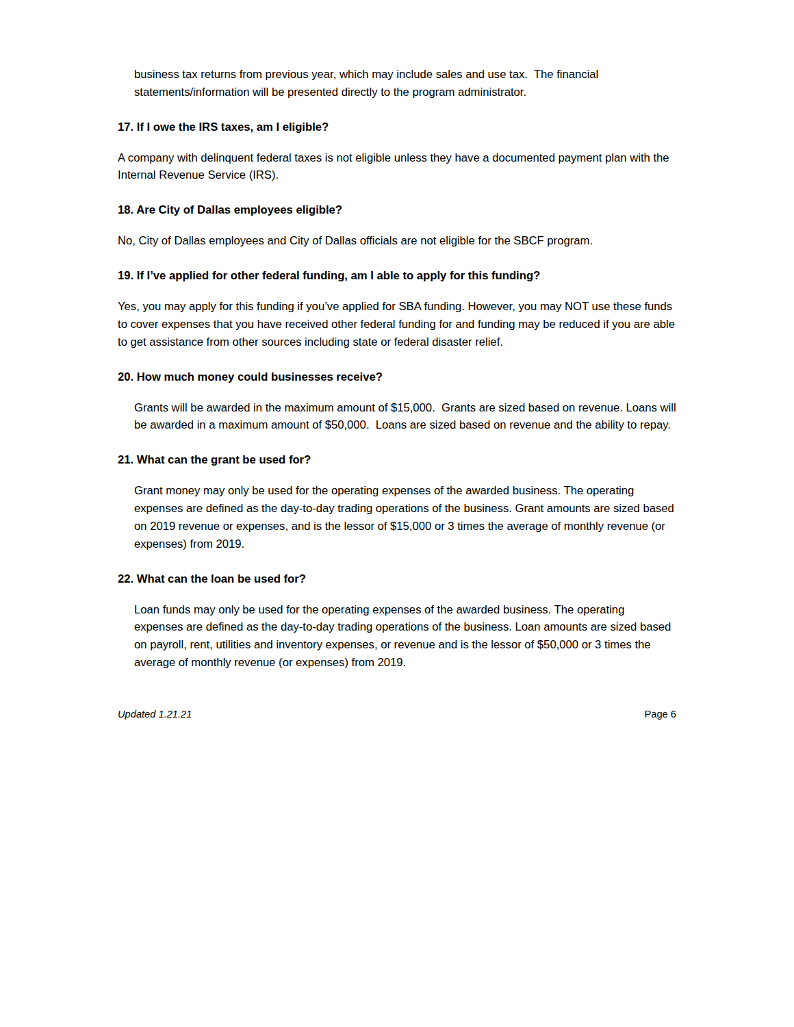business tax returns from previous year, which may include sales and use tax. The financial statements/information will be presented directly to the program administrator.
17. If I owe the IRS taxes, am I eligible?
A company with delinquent federal taxes is not eligible unless they have a documented payment plan with the Internal Revenue Service (IRS).
18. Are City of Dallas employees eligible?
No, City of Dallas employees and City of Dallas officials are not eligible for the SBCF program.
19. If I’ve applied for other federal funding, am I able to apply for this funding?
Yes, you may apply for this funding if you’ve applied for SBA funding. However, you may NOT use these funds to cover expenses that you have received other federal funding for and funding may be reduced if you are able to get assistance from other sources including state or federal disaster relief.
20. How much money could businesses receive?
Grants will be awarded in the maximum amount of $15,000. Grants are sized based on revenue. Loans will be awarded in a maximum amount of $50,000. Loans are sized based on revenue and the ability to repay.
21. What can the grant be used for?
Grant money may only be used for the operating expenses of the awarded business. The operating expenses are defined as the day-to-day trading operations of the business. Grant amounts are sized based on 2019 revenue or expenses, and is the lessor of $15,000 or 3 times the average of monthly revenue (or expenses) from 2019.
22. What can the loan be used for?
Loan funds may only be used for the operating expenses of the awarded business. The operating expenses are defined as the day-to-day trading operations of the business. Loan amounts are sized based on payroll, rent, utilities and inventory expenses, or revenue and is the lessor of $50,000 or 3 times the average of monthly revenue (or expenses) from 2019.
Updated 1.21.21 Page 6